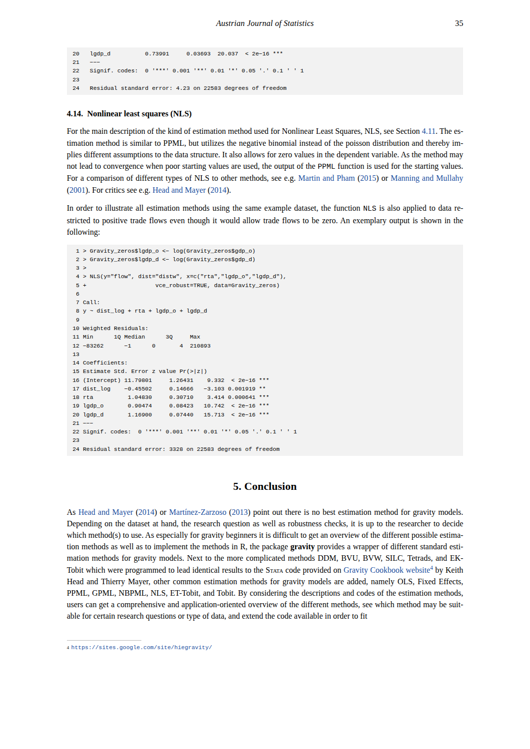Austrian Journal of Statistics 35
lgdp_d 0.73991 0.03693 20.037 < 2e−16 ***
−−−
Signif. codes: 0 '***' 0.001 '**' 0.01 '*' 0.05 '.' 0.1 ' ' 1
Residual standard error: 4.23 on 22583 degrees of freedom
4.14. Nonlinear least squares (NLS)
For the main description of the kind of estimation method used for Nonlinear Least Squares, NLS, see Section 4.11. The estimation method is similar to PPML, but utilizes the negative binomial instead of the poisson distribution and thereby implies different assumptions to the data structure. It also allows for zero values in the dependent variable. As the method may not lead to convergence when poor starting values are used, the output of the PPML function is used for the starting values. For a comparison of different types of NLS to other methods, see e.g. Martin and Pham (2015) or Manning and Mullahy (2001). For critics see e.g. Head and Mayer (2014).
In order to illustrate all estimation methods using the same example dataset, the function NLS is also applied to data restricted to positive trade flows even though it would allow trade flows to be zero. An exemplary output is shown in the following:
> Gravity_zeros$lgdp_o <− log(Gravity_zeros$gdp_o)
> Gravity_zeros$lgdp_d <− log(Gravity_zeros$gdp_d)
>
> NLS(y="flow", dist="distw", x=c("rta","lgdp_o","lgdp_d"),
+ vce_robust=TRUE, data=Gravity_zeros)
Call:
y ~ dist_log + rta + lgdp_o + lgdp_d
Weighted Residuals:
Min 1Q Median 3Q Max
−83262 −1 0 4 210893
Coefficients:
Estimate Std. Error z value Pr(>|z|)
(Intercept) 11.79801 1.26431 9.332 < 2e−16 ***
dist_log −0.45502 0.14666 −3.103 0.001919 **
rta 1.04830 0.30710 3.414 0.000641 ***
lgdp_o 0.90474 0.08423 10.742 < 2e−16 ***
lgdp_d 1.16900 0.07440 15.713 < 2e−16 ***
−−−
Signif. codes: 0 '***' 0.001 '**' 0.01 '*' 0.05 '.' 0.1 ' ' 1
Residual standard error: 3328 on 22583 degrees of freedom
5. Conclusion
As Head and Mayer (2014) or Martínez-Zarzoso (2013) point out there is no best estimation method for gravity models. Depending on the dataset at hand, the research question as well as robustness checks, it is up to the researcher to decide which method(s) to use. As especially for gravity beginners it is difficult to get an overview of the different possible estimation methods as well as to implement the methods in R, the package gravity provides a wrapper of different standard estimation methods for gravity models. Next to the more complicated methods DDM, BVU, BVW, SILC, Tetrads, and EK-Tobit which were programmed to lead identical results to the Stata code provided on Gravity Cookbook website4 by Keith Head and Thierry Mayer, other common estimation methods for gravity models are added, namely OLS, Fixed Effects, PPML, GPML, NBPML, NLS, ET-Tobit, and Tobit. By considering the descriptions and codes of the estimation methods, users can get a comprehensive and application-oriented overview of the different methods, see which method may be suitable for certain research questions or type of data, and extend the code available in order to fit
4 https://sites.google.com/site/hiegravity/